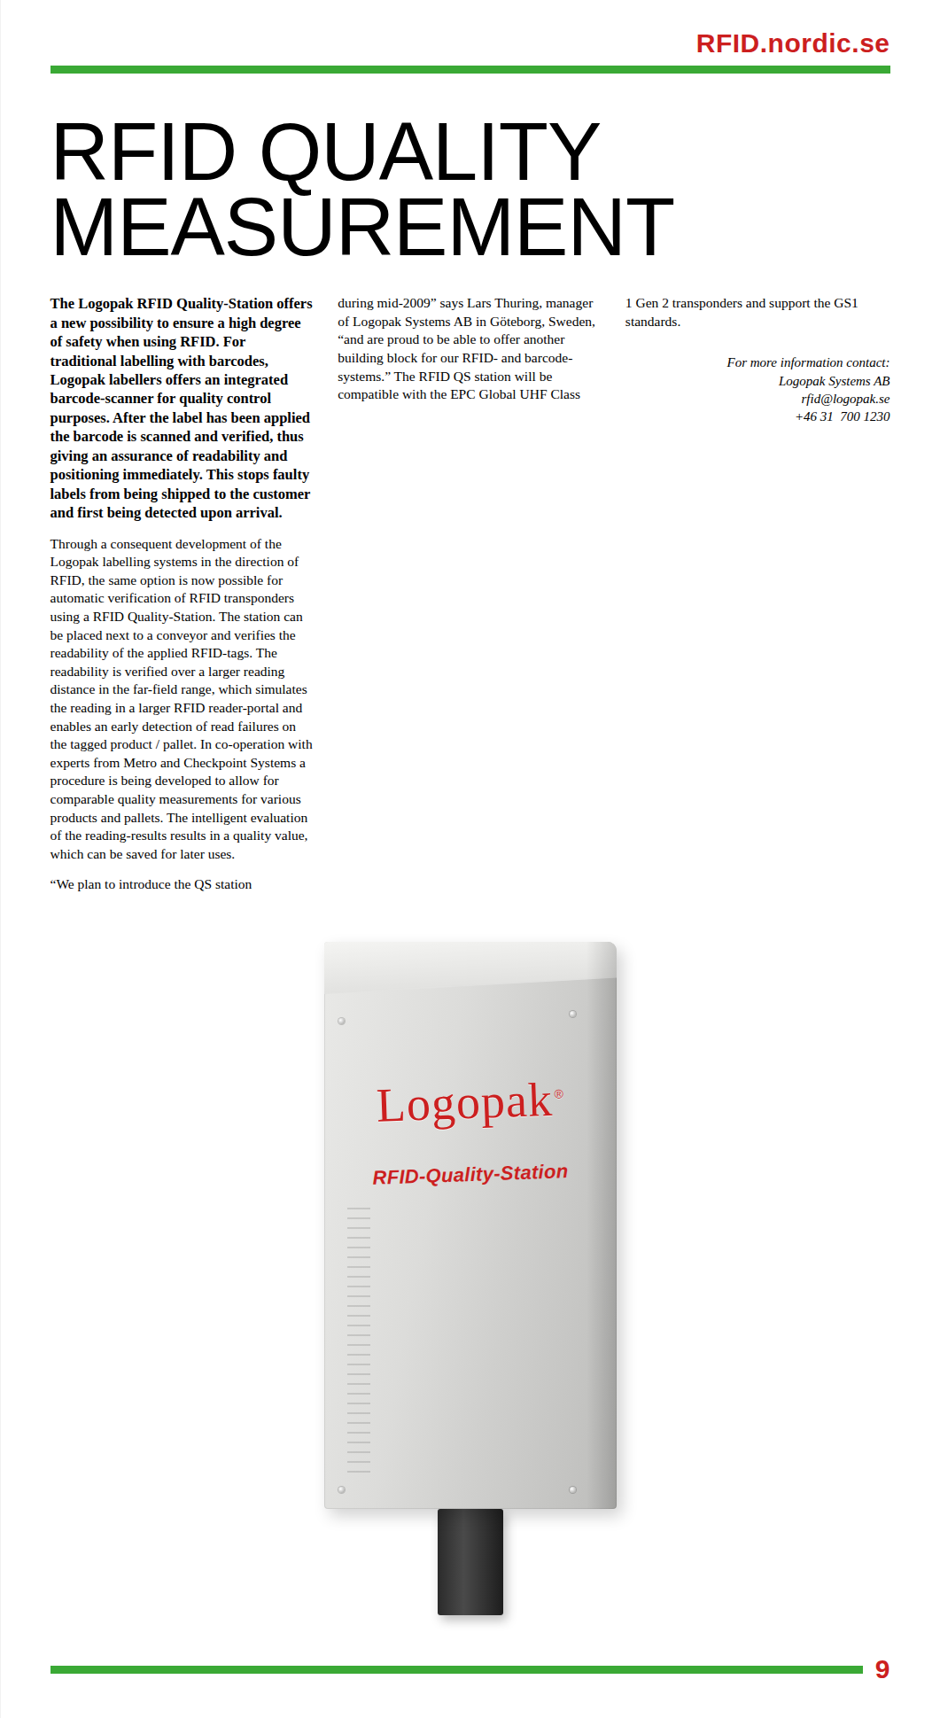RFID.nordic.se
RFID Quality
Measurement
The Logopak RFID Quality-Station offers a new possibility to ensure a high degree of safety when using RFID. For traditional labelling with barcodes, Logopak labellers offers an integrated barcode-scanner for quality control purposes. After the label has been applied the barcode is scanned and verified, thus giving an assurance of readability and positioning immediately. This stops faulty labels from being shipped to the customer and first being detected upon arrival.
Through a consequent development of the Logopak labelling systems in the direction of RFID, the same option is now possible for automatic verification of RFID transponders using a RFID Quality-Station. The station can be placed next to a conveyor and verifies the readability of the applied RFID-tags. The readability is verified over a larger reading distance in the far-field range, which simulates the reading in a larger RFID reader-portal and enables an early detection of read failures on the tagged product / pallet. In co-operation with experts from Metro and Checkpoint Systems a procedure is being developed to allow for comparable quality measurements for various products and pallets. The intelligent evaluation of the reading-results results in a quality value, which can be saved for later uses.
“We plan to introduce the QS station
during mid-2009” says Lars Thuring, manager of Logopak Systems AB in Göteborg, Sweden, “and are proud to be able to offer another building block for our RFID- and barcode-systems.” The RFID QS station will be compatible with the EPC Global UHF Class
1 Gen 2 transponders and support the GS1 standards.
For more information contact:
Logopak Systems AB
rfid@logopak.se
+46 31 700 1230
Logopak®
RFID-Quality-Station
9